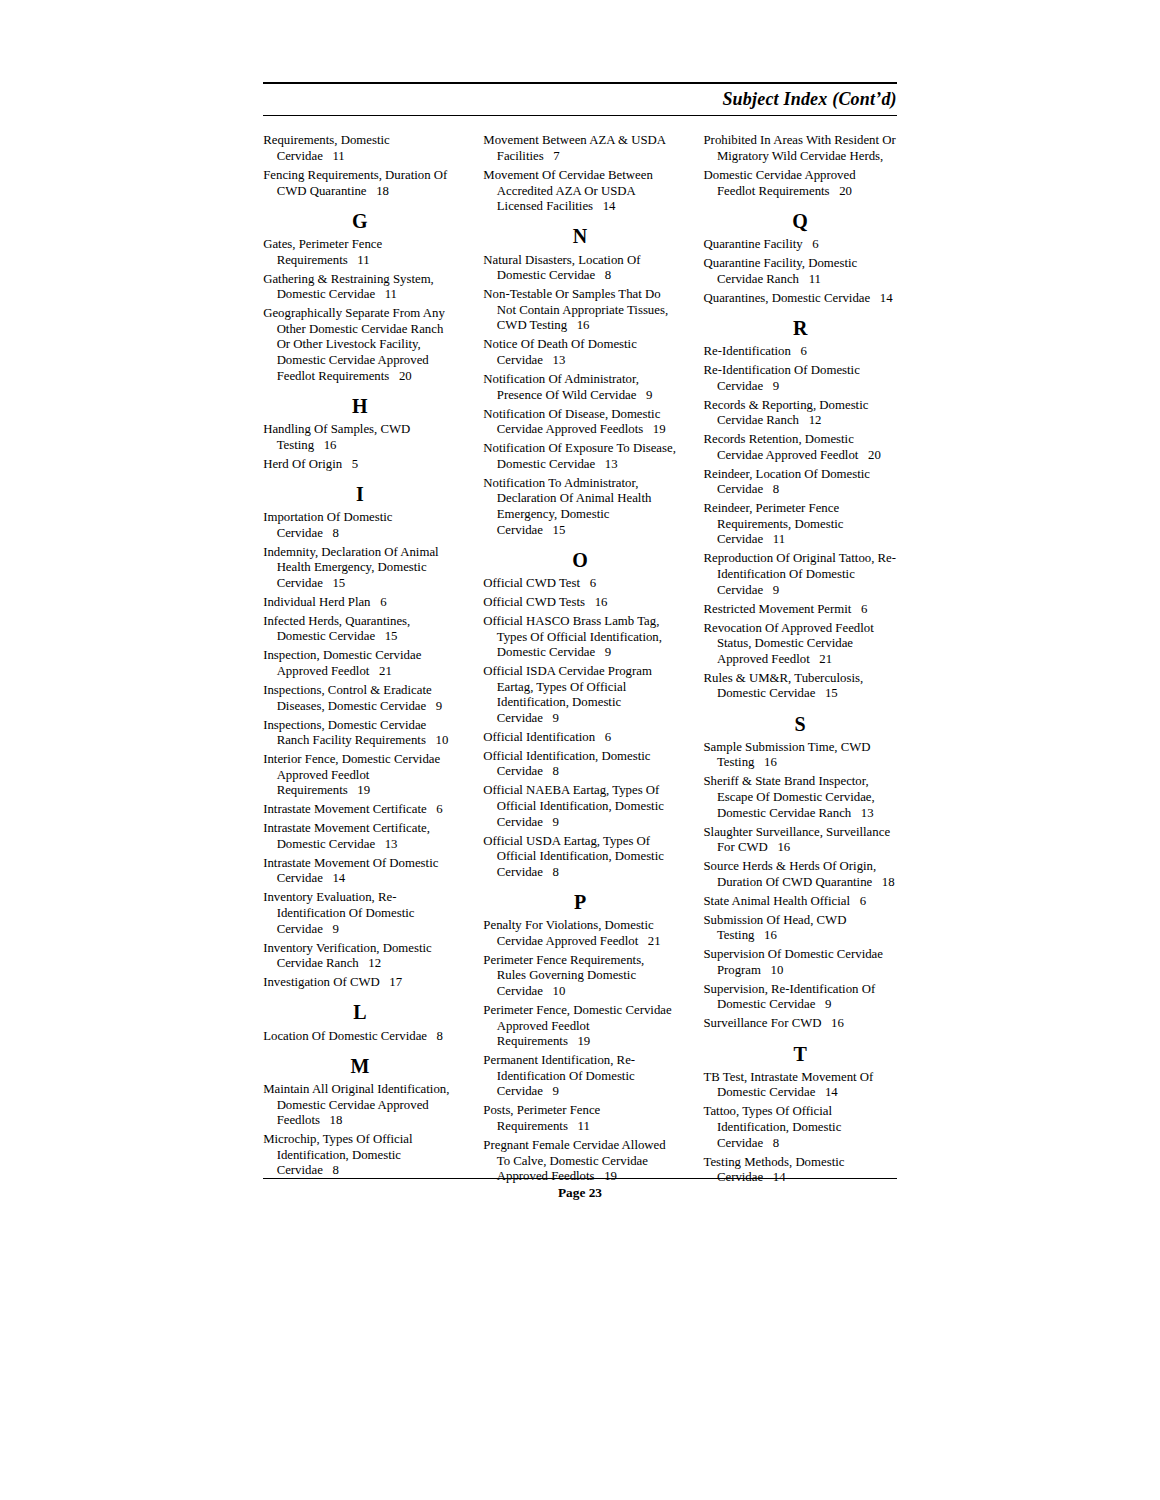Subject Index (Cont’d)
Requirements, Domestic Cervidae 11
Fencing Requirements, Duration Of CWD Quarantine 18
G
Gates, Perimeter Fence Requirements 11
Gathering & Restraining System, Domestic Cervidae 11
Geographically Separate From Any Other Domestic Cervidae Ranch Or Other Livestock Facility, Domestic Cervidae Approved Feedlot Requirements 20
H
Handling Of Samples, CWD Testing 16
Herd Of Origin 5
I
Importation Of Domestic Cervidae 8
Indemnity, Declaration Of Animal Health Emergency, Domestic Cervidae 15
Individual Herd Plan 6
Infected Herds, Quarantines, Domestic Cervidae 15
Inspection, Domestic Cervidae Approved Feedlot 21
Inspections, Control & Eradicate Diseases, Domestic Cervidae 9
Inspections, Domestic Cervidae Ranch Facility Requirements 10
Interior Fence, Domestic Cervidae Approved Feedlot Requirements 19
Intrastate Movement Certificate 6
Intrastate Movement Certificate, Domestic Cervidae 13
Intrastate Movement Of Domestic Cervidae 14
Inventory Evaluation, Re-Identification Of Domestic Cervidae 9
Inventory Verification, Domestic Cervidae Ranch 12
Investigation Of CWD 17
L
Location Of Domestic Cervidae 8
M
Maintain All Original Identification, Domestic Cervidae Approved Feedlots 18
Microchip, Types Of Official Identification, Domestic Cervidae 8
Movement Between AZA & USDA Facilities 7
Movement Of Cervidae Between Accredited AZA Or USDA Licensed Facilities 14
N
Natural Disasters, Location Of Domestic Cervidae 8
Non-Testable Or Samples That Do Not Contain Appropriate Tissues, CWD Testing 16
Notice Of Death Of Domestic Cervidae 13
Notification Of Administrator, Presence Of Wild Cervidae 9
Notification Of Disease, Domestic Cervidae Approved Feedlots 19
Notification Of Exposure To Disease, Domestic Cervidae 13
Notification To Administrator, Declaration Of Animal Health Emergency, Domestic Cervidae 15
O
Official CWD Test 6
Official CWD Tests 16
Official HASCO Brass Lamb Tag, Types Of Official Identification, Domestic Cervidae 9
Official ISDA Cervidae Program Eartag, Types Of Official Identification, Domestic Cervidae 9
Official Identification 6
Official Identification, Domestic Cervidae 8
Official NAEBA Eartag, Types Of Official Identification, Domestic Cervidae 9
Official USDA Eartag, Types Of Official Identification, Domestic Cervidae 8
P
Penalty For Violations, Domestic Cervidae Approved Feedlot 21
Perimeter Fence Requirements, Rules Governing Domestic Cervidae 10
Perimeter Fence, Domestic Cervidae Approved Feedlot Requirements 19
Permanent Identification, Re-Identification Of Domestic Cervidae 9
Posts, Perimeter Fence Requirements 11
Pregnant Female Cervidae Allowed To Calve, Domestic Cervidae Approved Feedlots 19
Prohibited In Areas With Resident Or Migratory Wild Cervidae Herds,
Domestic Cervidae Approved Feedlot Requirements 20
Q
Quarantine Facility 6
Quarantine Facility, Domestic Cervidae Ranch 11
Quarantines, Domestic Cervidae 14
R
Re-Identification 6
Re-Identification Of Domestic Cervidae 9
Records & Reporting, Domestic Cervidae Ranch 12
Records Retention, Domestic Cervidae Approved Feedlot 20
Reindeer, Location Of Domestic Cervidae 8
Reindeer, Perimeter Fence Requirements, Domestic Cervidae 11
Reproduction Of Original Tattoo, Re-Identification Of Domestic Cervidae 9
Restricted Movement Permit 6
Revocation Of Approved Feedlot Status, Domestic Cervidae Approved Feedlot 21
Rules & UM&R, Tuberculosis, Domestic Cervidae 15
S
Sample Submission Time, CWD Testing 16
Sheriff & State Brand Inspector, Escape Of Domestic Cervidae, Domestic Cervidae Ranch 13
Slaughter Surveillance, Surveillance For CWD 16
Source Herds & Herds Of Origin, Duration Of CWD Quarantine 18
State Animal Health Official 6
Submission Of Head, CWD Testing 16
Supervision Of Domestic Cervidae Program 10
Supervision, Re-Identification Of Domestic Cervidae 9
Surveillance For CWD 16
T
TB Test, Intrastate Movement Of Domestic Cervidae 14
Tattoo, Types Of Official Identification, Domestic Cervidae 8
Testing Methods, Domestic Cervidae 14
Page 23